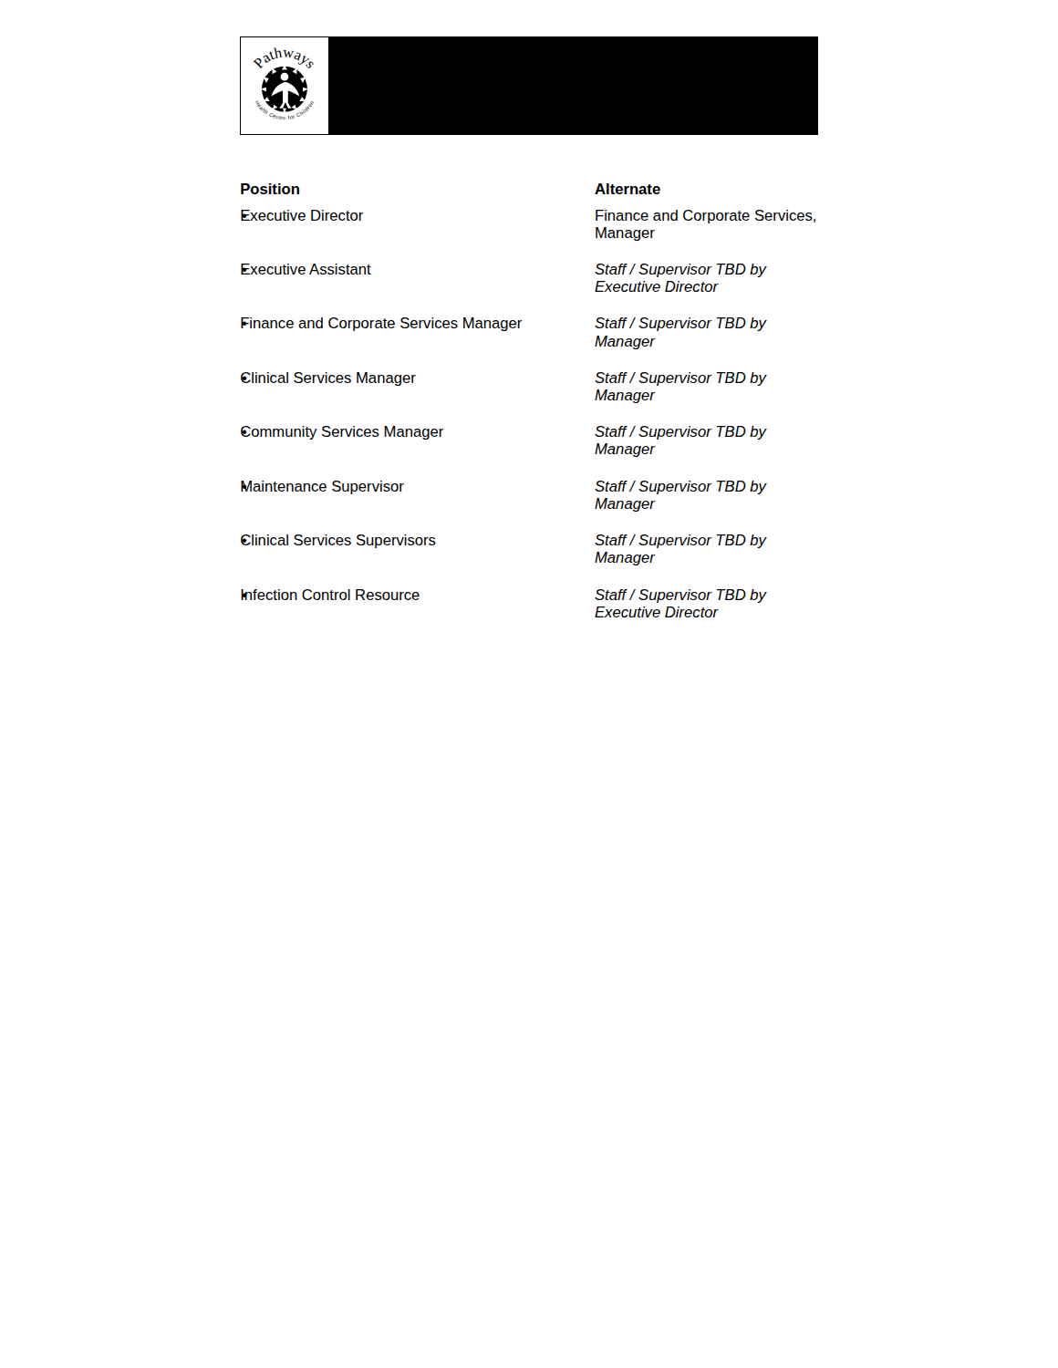Pathways Health Centre for Children
| Position | Alternate |
| --- | --- |
| Executive Director | Finance and Corporate Services, Manager |
| Executive Assistant | Staff / Supervisor TBD by Executive Director |
| Finance and Corporate Services Manager | Staff / Supervisor TBD by Manager |
| Clinical Services Manager | Staff / Supervisor TBD by Manager |
| Community Services Manager | Staff / Supervisor TBD by Manager |
| Maintenance Supervisor | Staff / Supervisor TBD by Manager |
| Clinical Services Supervisors | Staff / Supervisor TBD by Manager |
| Infection Control Resource | Staff / Supervisor TBD by Executive Director |